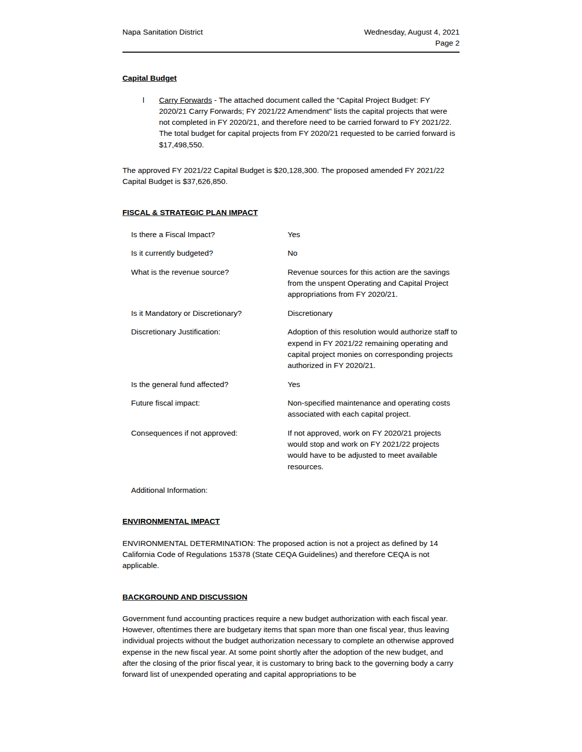Napa Sanitation District
Wednesday, August 4, 2021
Page 2
Capital Budget
Carry Forwards - The attached document called the "Capital Project Budget: FY 2020/21 Carry Forwards; FY 2021/22 Amendment" lists the capital projects that were not completed in FY 2020/21, and therefore need to be carried forward to FY 2021/22. The total budget for capital projects from FY 2020/21 requested to be carried forward is $17,498,550.
The approved FY 2021/22 Capital Budget is $20,128,300. The proposed amended FY 2021/22 Capital Budget is $37,626,850.
FISCAL & STRATEGIC PLAN IMPACT
| Is there a Fiscal Impact? | Yes |
| Is it currently budgeted? | No |
| What is the revenue source? | Revenue sources for this action are the savings from the unspent Operating and Capital Project appropriations from FY 2020/21. |
| Is it Mandatory or Discretionary? | Discretionary |
| Discretionary Justification: | Adoption of this resolution would authorize staff to expend in FY 2021/22 remaining operating and capital project monies on corresponding projects authorized in FY 2020/21. |
| Is the general fund affected? | Yes |
| Future fiscal impact: | Non-specified maintenance and operating costs associated with each capital project. |
| Consequences if not approved: | If not approved, work on FY 2020/21 projects would stop and work on FY 2021/22 projects would have to be adjusted to meet available resources. |
Additional Information:
ENVIRONMENTAL IMPACT
ENVIRONMENTAL DETERMINATION: The proposed action is not a project as defined by 14 California Code of Regulations 15378 (State CEQA Guidelines) and therefore CEQA is not applicable.
BACKGROUND AND DISCUSSION
Government fund accounting practices require a new budget authorization with each fiscal year. However, oftentimes there are budgetary items that span more than one fiscal year, thus leaving individual projects without the budget authorization necessary to complete an otherwise approved expense in the new fiscal year. At some point shortly after the adoption of the new budget, and after the closing of the prior fiscal year, it is customary to bring back to the governing body a carry forward list of unexpended operating and capital appropriations to be